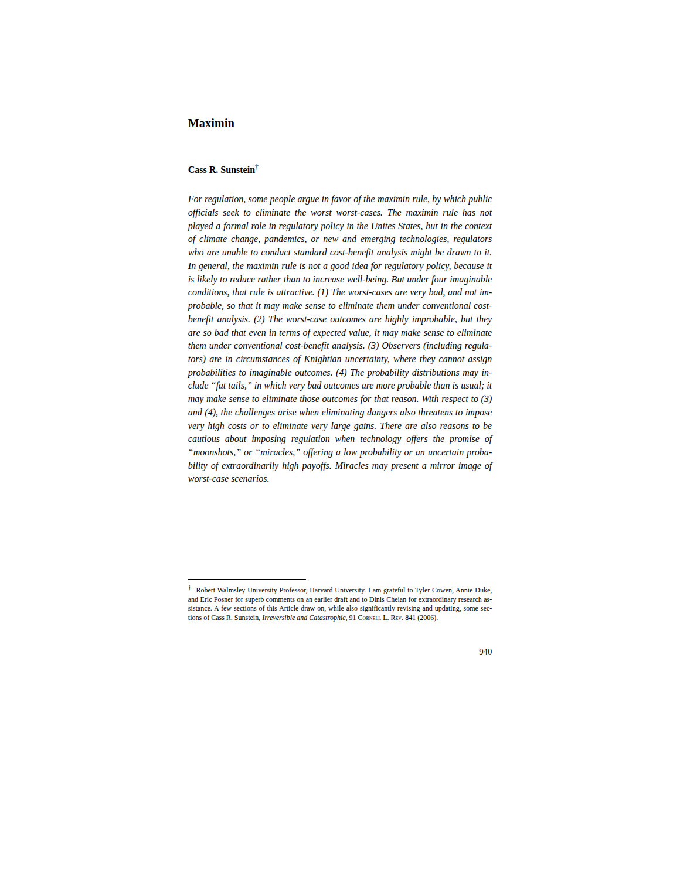Maximin
Cass R. Sunstein†
For regulation, some people argue in favor of the maximin rule, by which public officials seek to eliminate the worst worst-cases. The maximin rule has not played a formal role in regulatory policy in the Unites States, but in the context of climate change, pandemics, or new and emerging technologies, regulators who are unable to conduct standard cost-benefit analysis might be drawn to it. In general, the maximin rule is not a good idea for regulatory policy, because it is likely to reduce rather than to increase well-being. But under four imaginable conditions, that rule is attractive. (1) The worst-cases are very bad, and not improbable, so that it may make sense to eliminate them under conventional cost-benefit analysis. (2) The worst-case outcomes are highly improbable, but they are so bad that even in terms of expected value, it may make sense to eliminate them under conventional cost-benefit analysis. (3) Observers (including regulators) are in circumstances of Knightian uncertainty, where they cannot assign probabilities to imaginable outcomes. (4) The probability distributions may include “fat tails,” in which very bad outcomes are more probable than is usual; it may make sense to eliminate those outcomes for that reason. With respect to (3) and (4), the challenges arise when eliminating dangers also threatens to impose very high costs or to eliminate very large gains. There are also reasons to be cautious about imposing regulation when technology offers the promise of “moonshots,” or “miracles,” offering a low probability or an uncertain probability of extraordinarily high payoffs. Miracles may present a mirror image of worst-case scenarios.
† Robert Walmsley University Professor, Harvard University. I am grateful to Tyler Cowen, Annie Duke, and Eric Posner for superb comments on an earlier draft and to Dinis Cheian for extraordinary research assistance. A few sections of this Article draw on, while also significantly revising and updating, some sections of Cass R. Sunstein, Irreversible and Catastrophic, 91 Cornell L. Rev. 841 (2006).
940